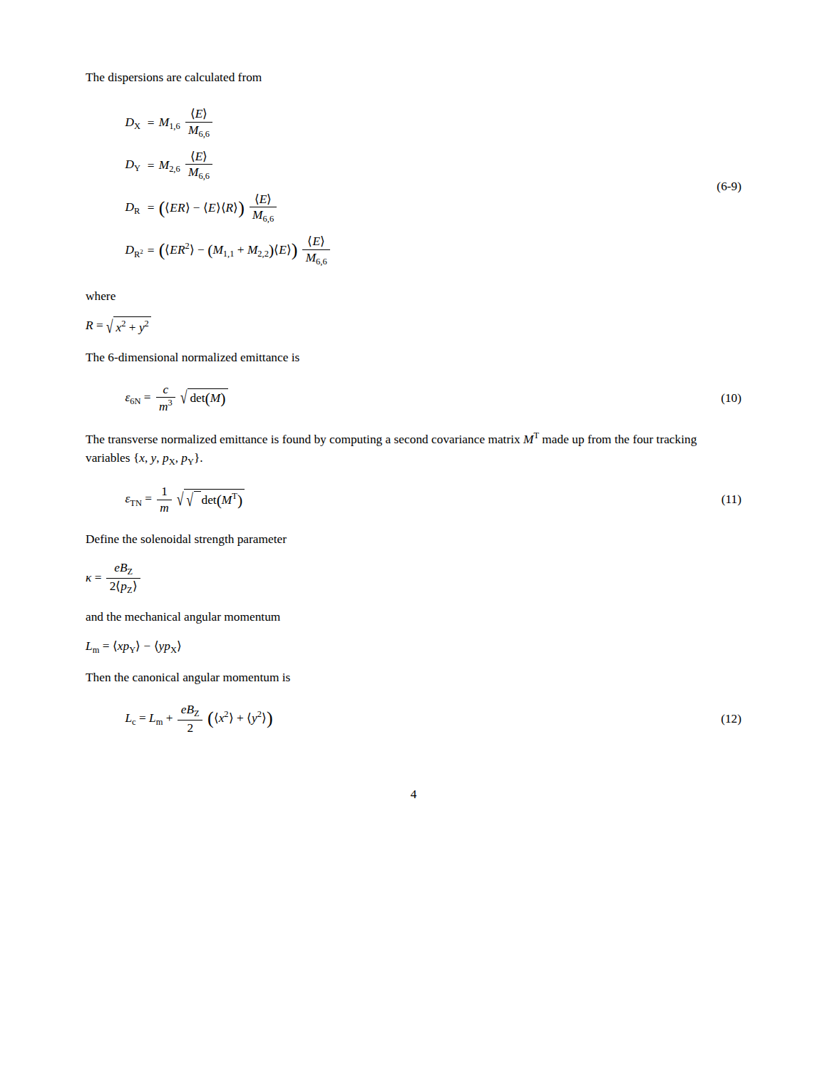The dispersions are calculated from
(6-9)
DX = M1,6 ⟨E⟩ M6,6
DY = M2,6 ⟨E⟩ M6,6
DR = (⟨ER⟩ − ⟨E⟩⟨R⟩) ⟨E⟩ M6,6
DR2 = (⟨ER2⟩ − (M1,1 + M2,2)⟨E⟩) ⟨E⟩ M6,6
where
R = √x2 + y2
The 6-dimensional normalized emittance is
(10)
ε6N = c m3 √det(M)
The transverse normalized emittance is found by computing a second covariance matrix MT made up from the four tracking variables {x, y, pX, pY}.
(11)
εTN = 1 m √√ det(MT)
Define the solenoidal strength parameter
κ = eBZ 2⟨pZ⟩
and the mechanical angular momentum
Lm = ⟨xpY⟩ − ⟨ypX⟩
Then the canonical angular momentum is
(12)
Lc = Lm + eBZ 2 (⟨x2⟩ + ⟨y2⟩)
4